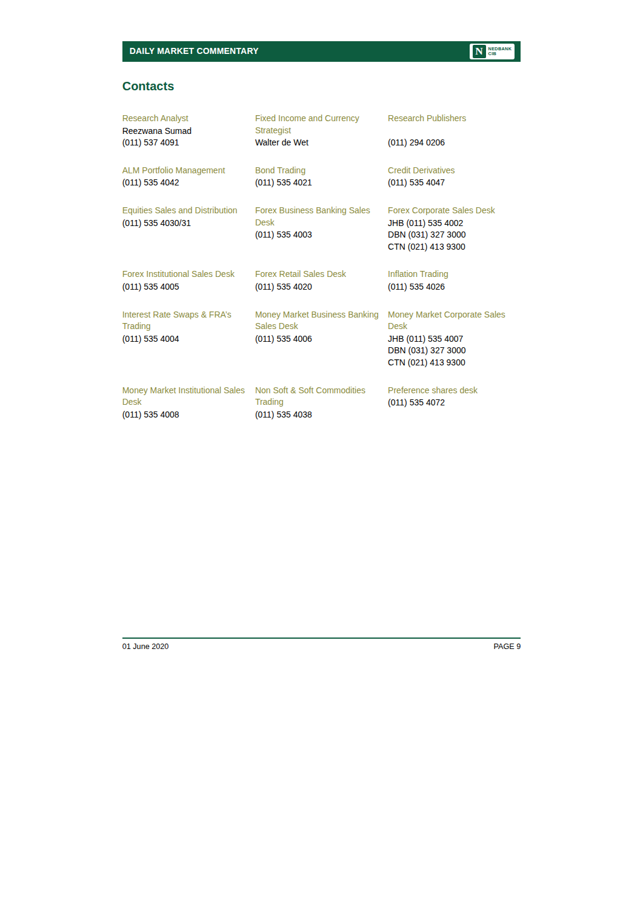DAILY MARKET COMMENTARY
N
NEDBANK
CIB
Contacts
| Research Analyst Reezwana Sumad (011) 537 4091 | Fixed Income and Currency Strategist Walter de Wet | Research Publishers (011) 294 0206 |
| ALM Portfolio Management (011) 535 4042 | Bond Trading (011) 535 4021 | Credit Derivatives (011) 535 4047 |
| Equities Sales and Distribution (011) 535 4030/31 | Forex Business Banking Sales Desk (011) 535 4003 | Forex Corporate Sales Desk JHB (011) 535 4002 DBN (031) 327 3000 CTN (021) 413 9300 |
| Forex Institutional Sales Desk (011) 535 4005 | Forex Retail Sales Desk (011) 535 4020 | Inflation Trading (011) 535 4026 |
| Interest Rate Swaps & FRA’s Trading (011) 535 4004 | Money Market Business Banking Sales Desk (011) 535 4006 | Money Market Corporate Sales Desk JHB (011) 535 4007 DBN (031) 327 3000 CTN (021) 413 9300 |
| Money Market Institutional Sales Desk (011) 535 4008 | Non Soft & Soft Commodities Trading (011) 535 4038 | Preference shares desk (011) 535 4072 |
01 June 2020 PAGE 9